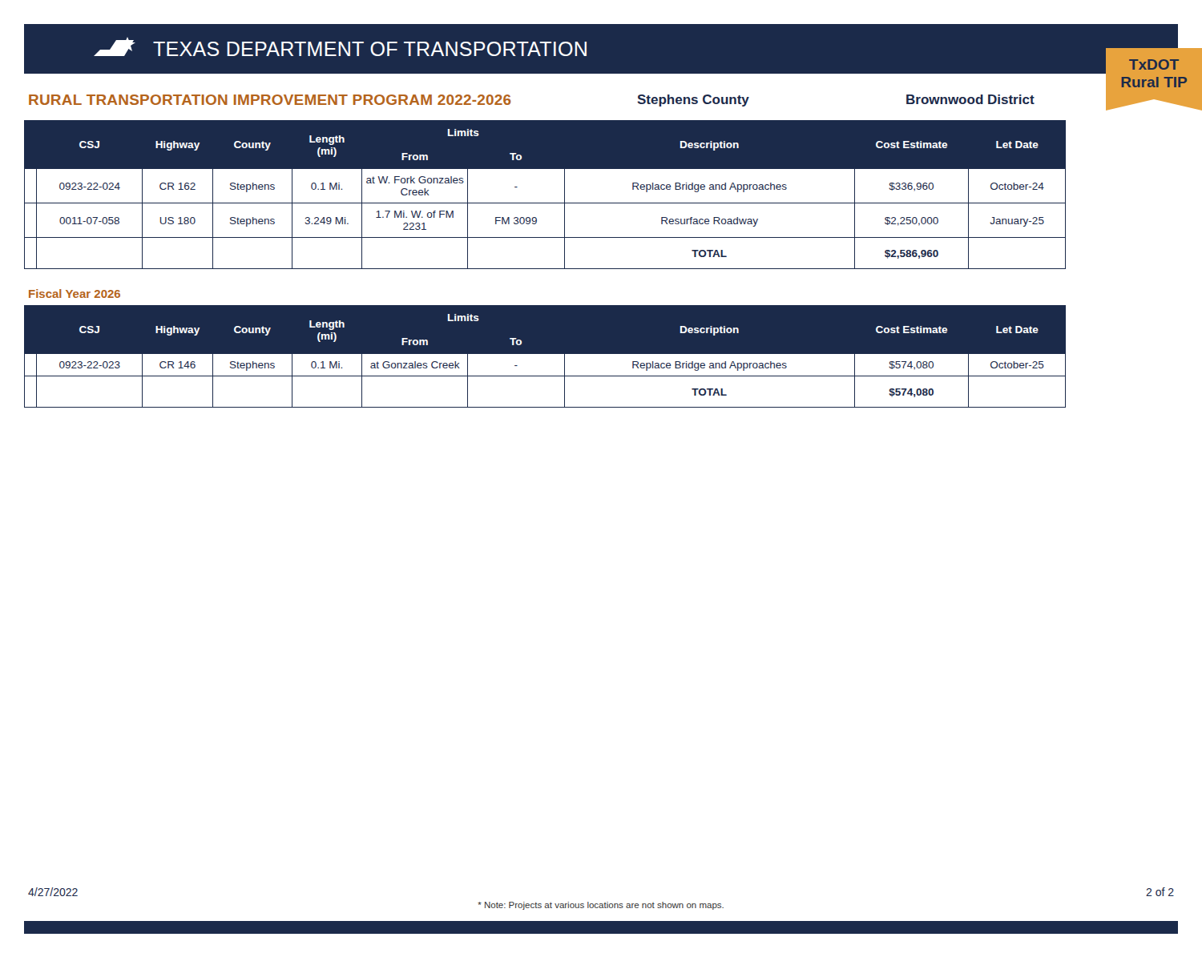TEXAS DEPARTMENT OF TRANSPORTATION
TxDOT
Rural TIP
RURAL TRANSPORTATION IMPROVEMENT PROGRAM 2022-2026
Stephens County
Brownwood District
| | CSJ | Highway | County | Length (mi) | Limits | Description | Cost Estimate | Let Date |
| --- | --- | --- | --- | --- | --- | --- | --- | --- |
| From | To |
| | 0923-22-024 | CR 162 | Stephens | 0.1 Mi. | at W. Fork Gonzales Creek | - | Replace Bridge and Approaches | $336,960 | October-24 |
| | 0011-07-058 | US 180 | Stephens | 3.249 Mi. | 1.7 Mi. W. of FM 2231 | FM 3099 | Resurface Roadway | $2,250,000 | January-25 |
| | | | | | | | TOTAL | $2,586,960 | |
Fiscal Year 2026
| | CSJ | Highway | County | Length (mi) | Limits | Description | Cost Estimate | Let Date |
| --- | --- | --- | --- | --- | --- | --- | --- | --- |
| From | To |
| | 0923-22-023 | CR 146 | Stephens | 0.1 Mi. | at Gonzales Creek | - | Replace Bridge and Approaches | $574,080 | October-25 |
| | | | | | | | TOTAL | $574,080 | |
4/27/2022
* Note: Projects at various locations are not shown on maps.
2 of 2